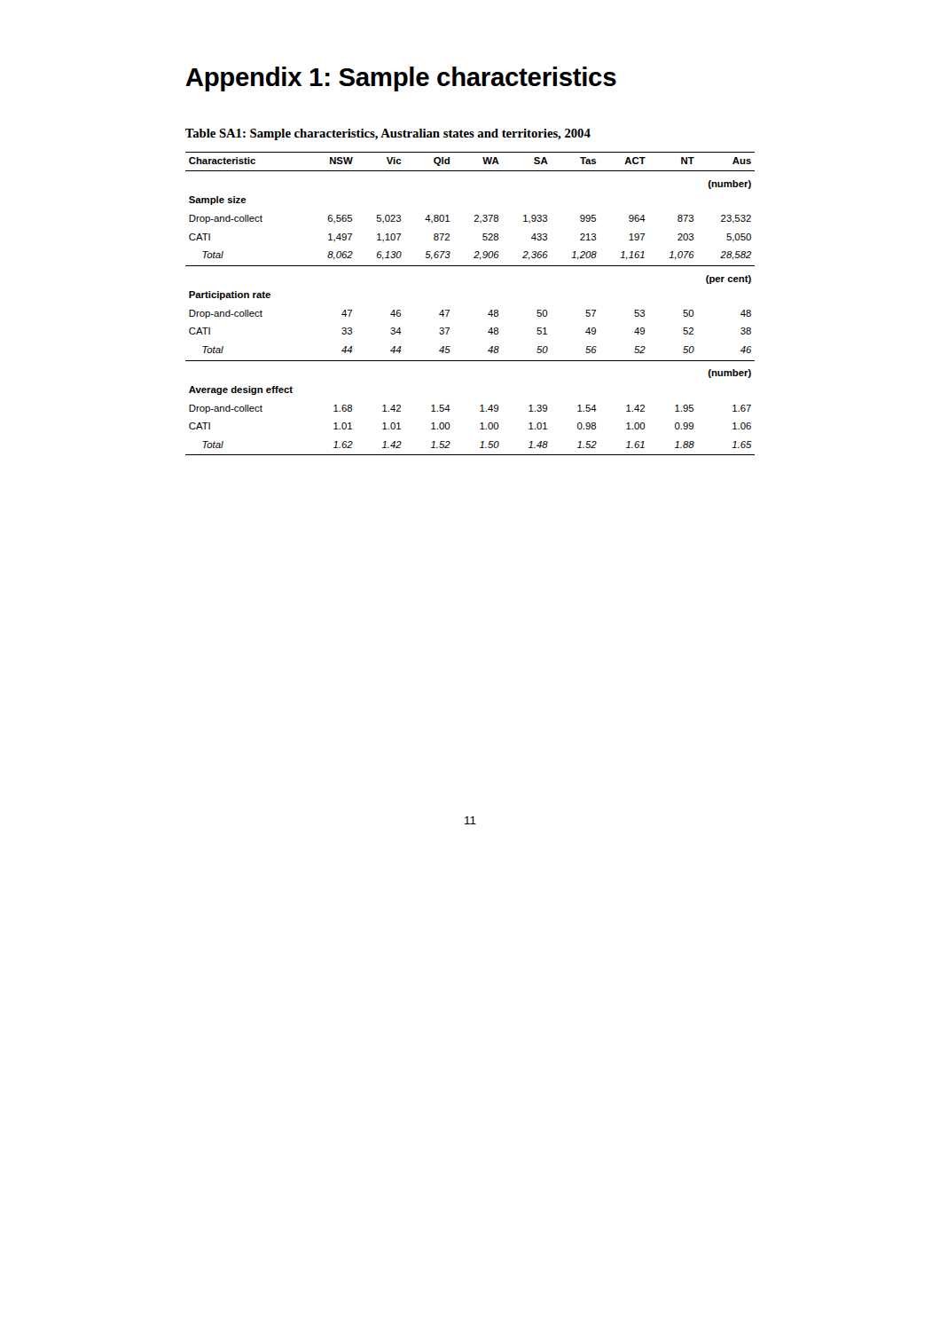Appendix 1: Sample characteristics
Table SA1: Sample characteristics, Australian states and territories, 2004
| Characteristic | NSW | Vic | Qld | WA | SA | Tas | ACT | NT | Aus |
| --- | --- | --- | --- | --- | --- | --- | --- | --- | --- |
| | (number) |
| Sample size |
| Drop-and-collect | 6,565 | 5,023 | 4,801 | 2,378 | 1,933 | 995 | 964 | 873 | 23,532 |
| CATI | 1,497 | 1,107 | 872 | 528 | 433 | 213 | 197 | 203 | 5,050 |
| Total | 8,062 | 6,130 | 5,673 | 2,906 | 2,366 | 1,208 | 1,161 | 1,076 | 28,582 |
| | (per cent) |
| Participation rate |
| Drop-and-collect | 47 | 46 | 47 | 48 | 50 | 57 | 53 | 50 | 48 |
| CATI | 33 | 34 | 37 | 48 | 51 | 49 | 49 | 52 | 38 |
| Total | 44 | 44 | 45 | 48 | 50 | 56 | 52 | 50 | 46 |
| | (number) |
| Average design effect |
| Drop-and-collect | 1.68 | 1.42 | 1.54 | 1.49 | 1.39 | 1.54 | 1.42 | 1.95 | 1.67 |
| CATI | 1.01 | 1.01 | 1.00 | 1.00 | 1.01 | 0.98 | 1.00 | 0.99 | 1.06 |
| Total | 1.62 | 1.42 | 1.52 | 1.50 | 1.48 | 1.52 | 1.61 | 1.88 | 1.65 |
11